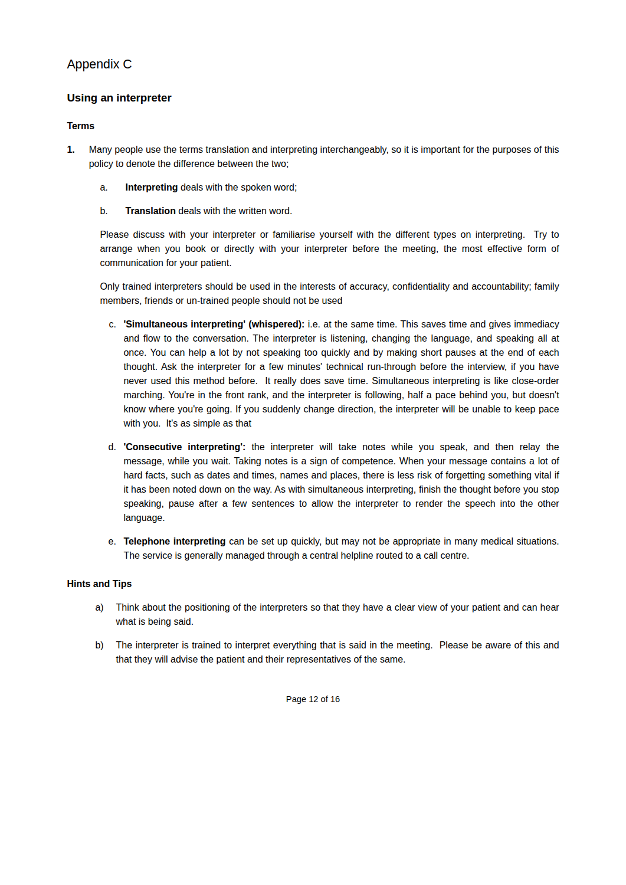Appendix C
Using an interpreter
Terms
1.
Many people use the terms translation and interpreting interchangeably, so it is important for the purposes of this policy to denote the difference between the two;
a.
Interpreting deals with the spoken word;
b.
Translation deals with the written word.
Please discuss with your interpreter or familiarise yourself with the different types on interpreting. Try to arrange when you book or directly with your interpreter before the meeting, the most effective form of communication for your patient.
Only trained interpreters should be used in the interests of accuracy, confidentiality and accountability; family members, friends or un-trained people should not be used
'Simultaneous interpreting' (whispered): i.e. at the same time. This saves time and gives immediacy and flow to the conversation. The interpreter is listening, changing the language, and speaking all at once. You can help a lot by not speaking too quickly and by making short pauses at the end of each thought. Ask the interpreter for a few minutes' technical run-through before the interview, if you have never used this method before. It really does save time. Simultaneous interpreting is like close-order marching. You're in the front rank, and the interpreter is following, half a pace behind you, but doesn't know where you're going. If you suddenly change direction, the interpreter will be unable to keep pace with you. It's as simple as that
'Consecutive interpreting': the interpreter will take notes while you speak, and then relay the message, while you wait. Taking notes is a sign of competence. When your message contains a lot of hard facts, such as dates and times, names and places, there is less risk of forgetting something vital if it has been noted down on the way. As with simultaneous interpreting, finish the thought before you stop speaking, pause after a few sentences to allow the interpreter to render the speech into the other language.
Telephone interpreting can be set up quickly, but may not be appropriate in many medical situations. The service is generally managed through a central helpline routed to a call centre.
Hints and Tips
Think about the positioning of the interpreters so that they have a clear view of your patient and can hear what is being said.
The interpreter is trained to interpret everything that is said in the meeting. Please be aware of this and that they will advise the patient and their representatives of the same.
Page 12 of 16